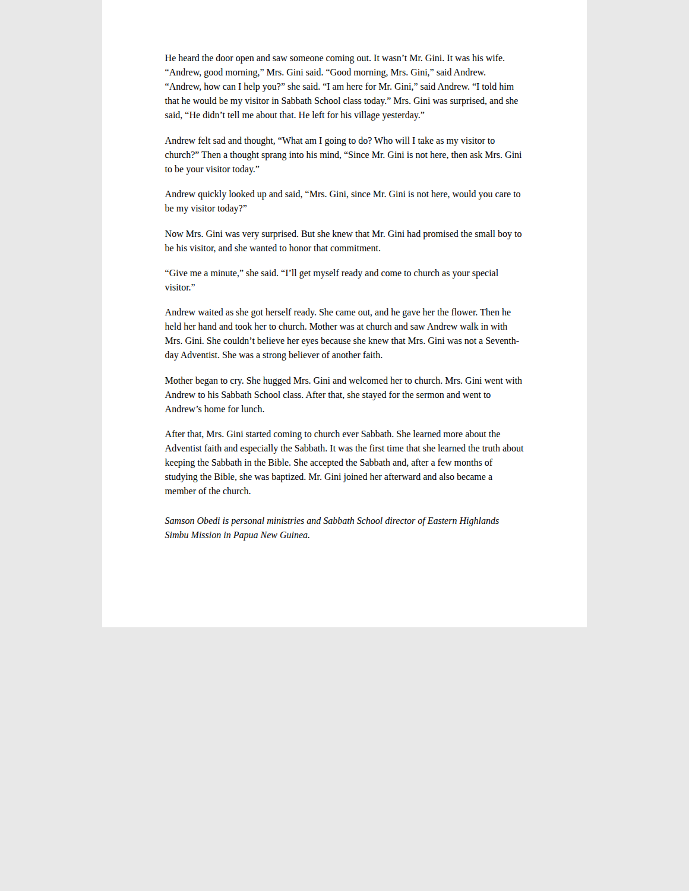He heard the door open and saw someone coming out. It wasn’t Mr. Gini. It was his wife. “Andrew, good morning,” Mrs. Gini said. “Good morning, Mrs. Gini,” said Andrew. “Andrew, how can I help you?” she said. “I am here for Mr. Gini,” said Andrew. “I told him that he would be my visitor in Sabbath School class today.” Mrs. Gini was surprised, and she said, “He didn’t tell me about that. He left for his village yesterday.”
Andrew felt sad and thought, “What am I going to do? Who will I take as my visitor to church?” Then a thought sprang into his mind, “Since Mr. Gini is not here, then ask Mrs. Gini to be your visitor today.”
Andrew quickly looked up and said, “Mrs. Gini, since Mr. Gini is not here, would you care to be my visitor today?”
Now Mrs. Gini was very surprised. But she knew that Mr. Gini had promised the small boy to be his visitor, and she wanted to honor that commitment.
“Give me a minute,” she said. “I’ll get myself ready and come to church as your special visitor.”
Andrew waited as she got herself ready. She came out, and he gave her the flower. Then he held her hand and took her to church. Mother was at church and saw Andrew walk in with Mrs. Gini. She couldn’t believe her eyes because she knew that Mrs. Gini was not a Seventh-day Adventist. She was a strong believer of another faith.
Mother began to cry. She hugged Mrs. Gini and welcomed her to church. Mrs. Gini went with Andrew to his Sabbath School class. After that, she stayed for the sermon and went to Andrew’s home for lunch.
After that, Mrs. Gini started coming to church ever Sabbath. She learned more about the Adventist faith and especially the Sabbath. It was the first time that she learned the truth about keeping the Sabbath in the Bible. She accepted the Sabbath and, after a few months of studying the Bible, she was baptized. Mr. Gini joined her afterward and also became a member of the church.
Samson Obedi is personal ministries and Sabbath School director of Eastern Highlands Simbu Mission in Papua New Guinea.